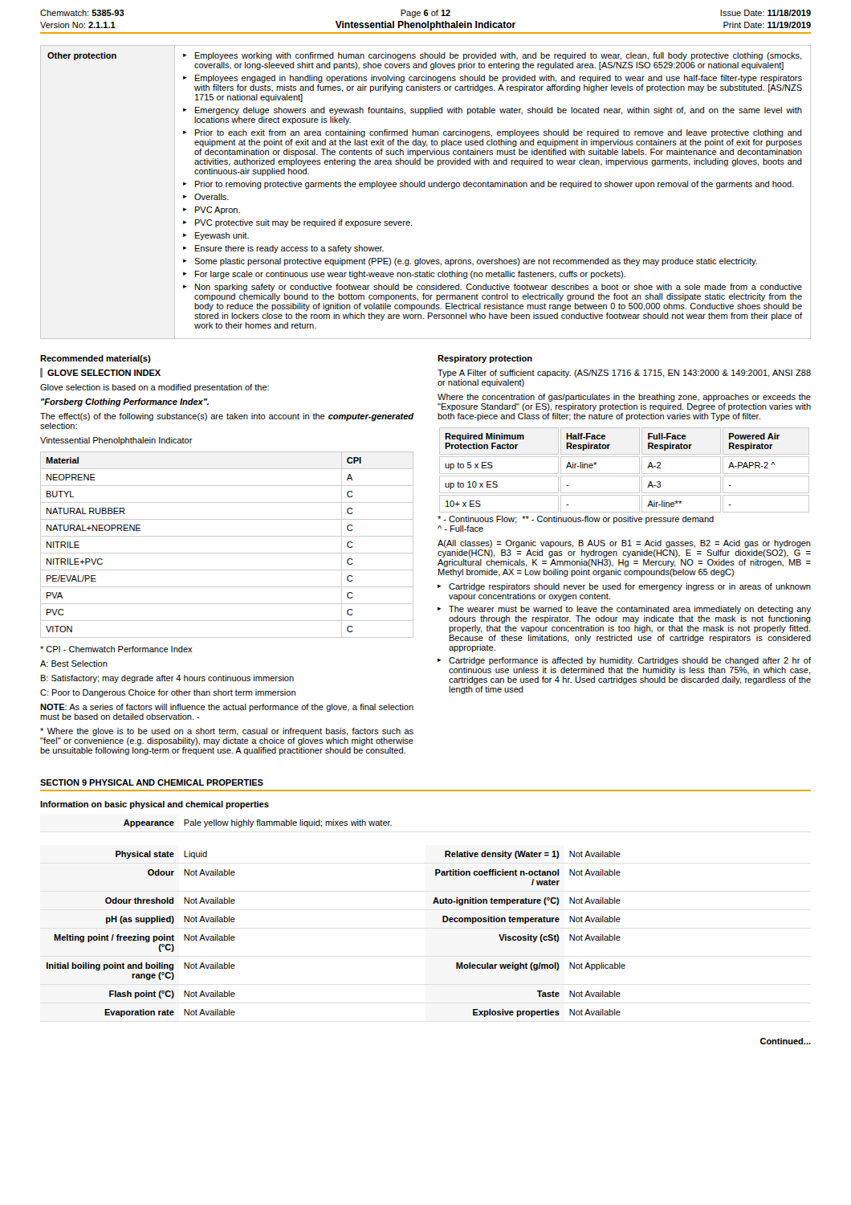Chemwatch: 5385-93
Page 6 of 12
Issue Date: 11/18/2019
Version No: 2.1.1.1
Vintessential Phenolphthalein Indicator
Print Date: 11/19/2019
| Other protection | Employees working with confirmed human carcinogens should be provided with, and be required to wear, clean, full body protective clothing (smocks, coveralls, or long-sleeved shirt and pants), shoe covers and gloves prior to entering the regulated area. [AS/NZS ISO 6529:2006 or national equivalent] Employees engaged in handling operations involving carcinogens should be provided with, and required to wear and use half-face filter-type respirators with filters for dusts, mists and fumes, or air purifying canisters or cartridges. A respirator affording higher levels of protection may be substituted. [AS/NZS 1715 or national equivalent] Emergency deluge showers and eyewash fountains, supplied with potable water, should be located near, within sight of, and on the same level with locations where direct exposure is likely. Prior to each exit from an area containing confirmed human carcinogens, employees should be required to remove and leave protective clothing and equipment at the point of exit and at the last exit of the day, to place used clothing and equipment in impervious containers at the point of exit for purposes of decontamination or disposal. The contents of such impervious containers must be identified with suitable labels. For maintenance and decontamination activities, authorized employees entering the area should be provided with and required to wear clean, impervious garments, including gloves, boots and continuous-air supplied hood. Prior to removing protective garments the employee should undergo decontamination and be required to shower upon removal of the garments and hood. Overalls. PVC Apron. PVC protective suit may be required if exposure severe. Eyewash unit. Ensure there is ready access to a safety shower. Some plastic personal protective equipment (PPE) (e.g. gloves, aprons, overshoes) are not recommended as they may produce static electricity. For large scale or continuous use wear tight-weave non-static clothing (no metallic fasteners, cuffs or pockets). Non sparking safety or conductive footwear should be considered. Conductive footwear describes a boot or shoe with a sole made from a conductive compound chemically bound to the bottom components, for permanent control to electrically ground the foot an shall dissipate static electricity from the body to reduce the possibility of ignition of volatile compounds. Electrical resistance must range between 0 to 500,000 ohms. Conductive shoes should be stored in lockers close to the room in which they are worn. Personnel who have been issued conductive footwear should not wear them from their place of work to their homes and return. |
Recommended material(s)
GLOVE SELECTION INDEX
Glove selection is based on a modified presentation of the:
"Forsberg Clothing Performance Index".
The effect(s) of the following substance(s) are taken into account in the computer-generated selection:
Vintessential Phenolphthalein Indicator
| Material | CPI |
| --- | --- |
| NEOPRENE | A |
| BUTYL | C |
| NATURAL RUBBER | C |
| NATURAL+NEOPRENE | C |
| NITRILE | C |
| NITRILE+PVC | C |
| PE/EVAL/PE | C |
| PVA | C |
| PVC | C |
| VITON | C |
* CPI - Chemwatch Performance Index
A: Best Selection
B: Satisfactory; may degrade after 4 hours continuous immersion
C: Poor to Dangerous Choice for other than short term immersion
NOTE: As a series of factors will influence the actual performance of the glove, a final selection must be based on detailed observation. -
* Where the glove is to be used on a short term, casual or infrequent basis, factors such as "feel" or convenience (e.g. disposability), may dictate a choice of gloves which might otherwise be unsuitable following long-term or frequent use. A qualified practitioner should be consulted.
Respiratory protection
Type A Filter of sufficient capacity. (AS/NZS 1716 & 1715, EN 143:2000 & 149:2001, ANSI Z88 or national equivalent)
Where the concentration of gas/particulates in the breathing zone, approaches or exceeds the "Exposure Standard" (or ES), respiratory protection is required. Degree of protection varies with both face-piece and Class of filter; the nature of protection varies with Type of filter.
| Required Minimum Protection Factor | Half-Face Respirator | Full-Face Respirator | Powered Air Respirator |
| --- | --- | --- | --- |
| up to 5 x ES | Air-line* | A-2 | A-PAPR-2 ^ |
| up to 10 x ES | - | A-3 | - |
| 10+ x ES | - | Air-line** | - |
* - Continuous Flow; ** - Continuous-flow or positive pressure demand
^ - Full-face
A(All classes) = Organic vapours, B AUS or B1 = Acid gasses, B2 = Acid gas or hydrogen cyanide(HCN), B3 = Acid gas or hydrogen cyanide(HCN), E = Sulfur dioxide(SO2), G = Agricultural chemicals, K = Ammonia(NH3), Hg = Mercury, NO = Oxides of nitrogen, MB = Methyl bromide, AX = Low boiling point organic compounds(below 65 degC)
Cartridge respirators should never be used for emergency ingress or in areas of unknown vapour concentrations or oxygen content.
The wearer must be warned to leave the contaminated area immediately on detecting any odours through the respirator. The odour may indicate that the mask is not functioning properly, that the vapour concentration is too high, or that the mask is not properly fitted. Because of these limitations, only restricted use of cartridge respirators is considered appropriate.
Cartridge performance is affected by humidity. Cartridges should be changed after 2 hr of continuous use unless it is determined that the humidity is less than 75%, in which case, cartridges can be used for 4 hr. Used cartridges should be discarded daily, regardless of the length of time used
SECTION 9 PHYSICAL AND CHEMICAL PROPERTIES
Information on basic physical and chemical properties
| Appearance | Pale yellow highly flammable liquid; mixes with water. |
| Physical state | Liquid | Relative density (Water = 1) | Not Available |
| Odour | Not Available | Partition coefficient n-octanol / water | Not Available |
| Odour threshold | Not Available | Auto-ignition temperature (°C) | Not Available |
| pH (as supplied) | Not Available | Decomposition temperature | Not Available |
| Melting point / freezing point (°C) | Not Available | Viscosity (cSt) | Not Available |
| Initial boiling point and boiling range (°C) | Not Available | Molecular weight (g/mol) | Not Applicable |
| Flash point (°C) | Not Available | Taste | Not Available |
| Evaporation rate | Not Available | Explosive properties | Not Available |
Continued...